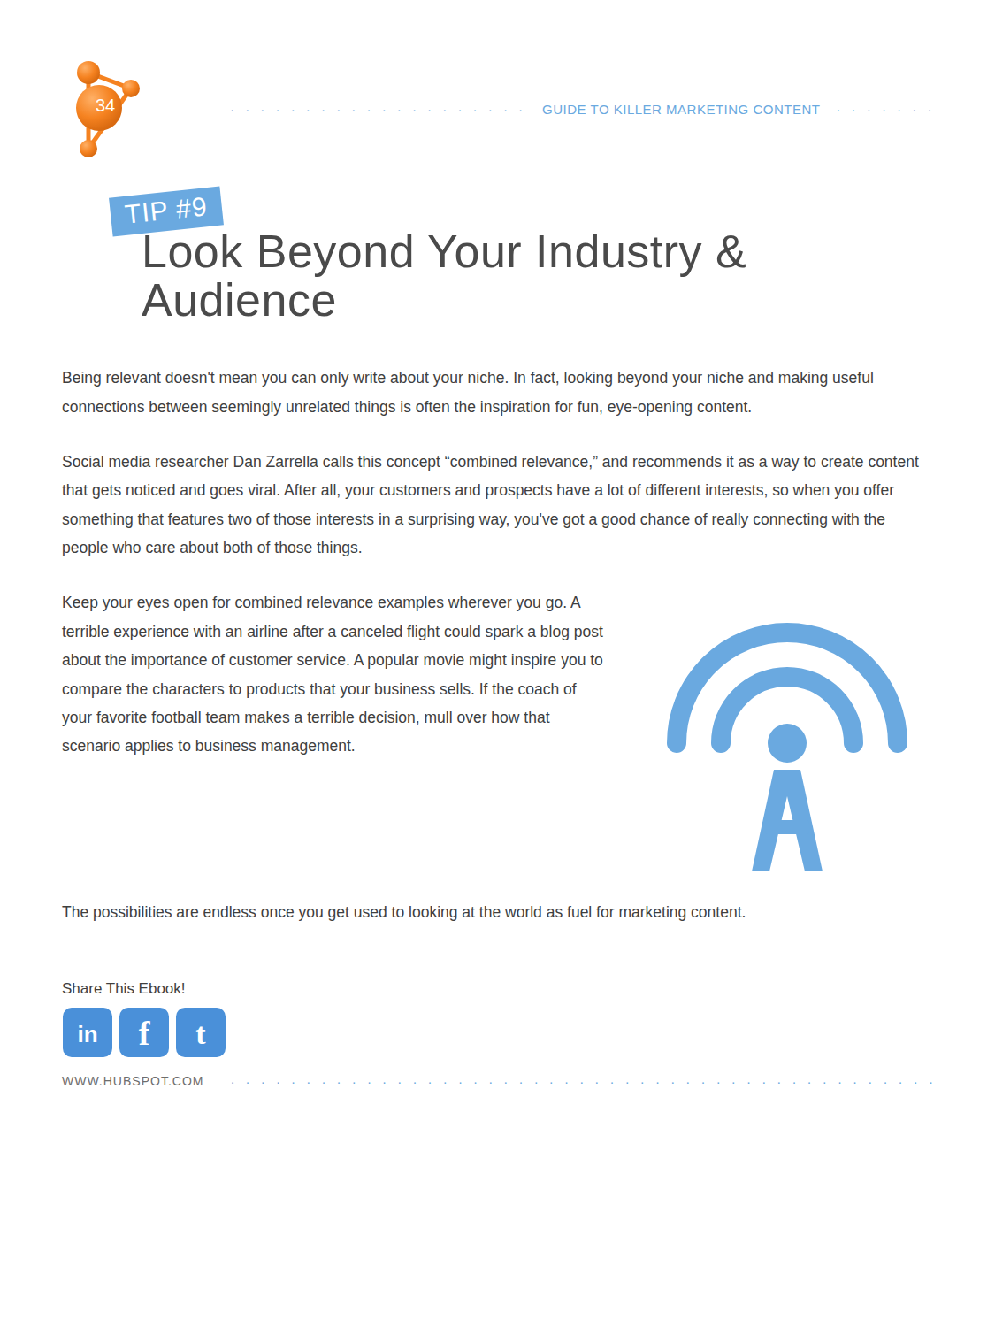34
· · · · · · · · · · · · · · · · · · · · GUIDE TO KILLER MARKETING CONTENT · · · · · · · · · · · · · · · · · · · · · · · · · · · · · · · · · · · ·
TIP #9
Look Beyond Your Industry & Audience
Being relevant doesn't mean you can only write about your niche. In fact, looking beyond your niche and making useful connections between seemingly unrelated things is often the inspiration for fun, eye-opening content.
Social media researcher Dan Zarrella calls this concept “combined relevance,” and recommends it as a way to create content that gets noticed and goes viral. After all, your customers and prospects have a lot of different interests, so when you offer something that features two of those interests in a surprising way, you've got a good chance of really connecting with the people who care about both of those things.
Keep your eyes open for combined relevance examples wherever you go. A terrible experience with an airline after a canceled flight could spark a blog post about the importance of customer service. A popular movie might inspire you to compare the characters to products that your business sells. If the coach of your favorite football team makes a terrible decision, mull over how that scenario applies to business management.
The possibilities are endless once you get used to looking at the world as fuel for marketing content.
Share This Ebook!
in f t
WWW.HUBSPOT.COM · · · · · · · · · · · · · · · · · · · · · · · · · · · · · · · · · · · · · · · · · · · · · · · · · · ·